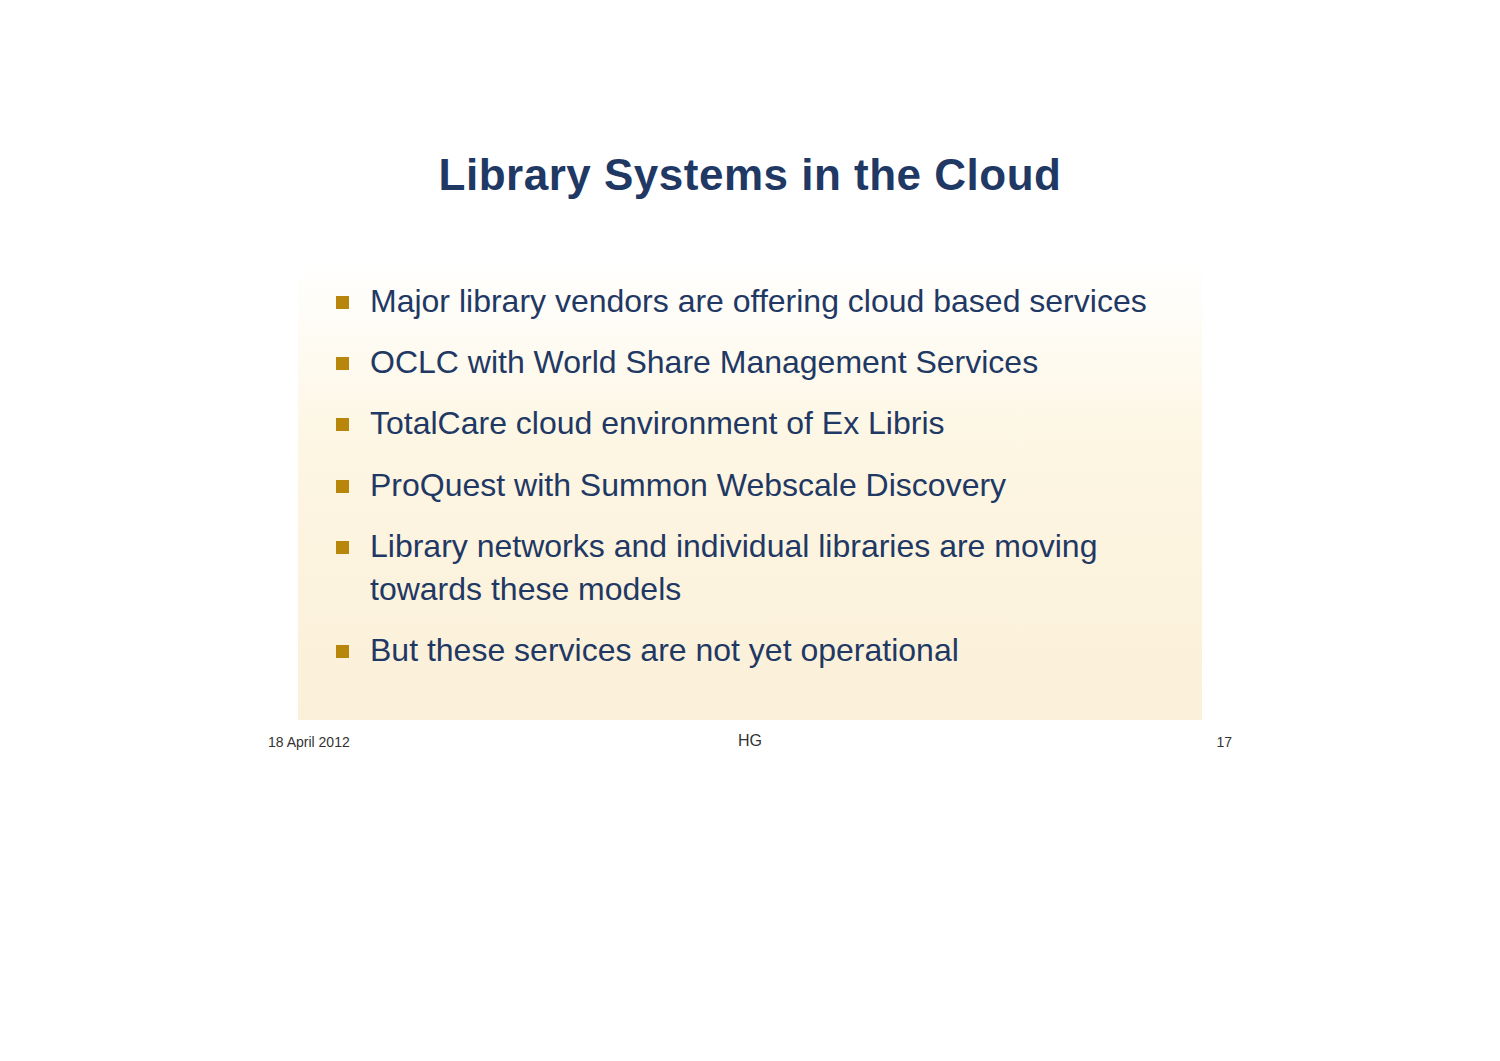Library Systems in the Cloud
Major library vendors are offering cloud based services
OCLC with World Share Management Services
TotalCare cloud environment of Ex Libris
ProQuest with Summon Webscale Discovery
Library networks and individual libraries are moving towards these models
But these services are not yet operational
18 April 2012
HG
17